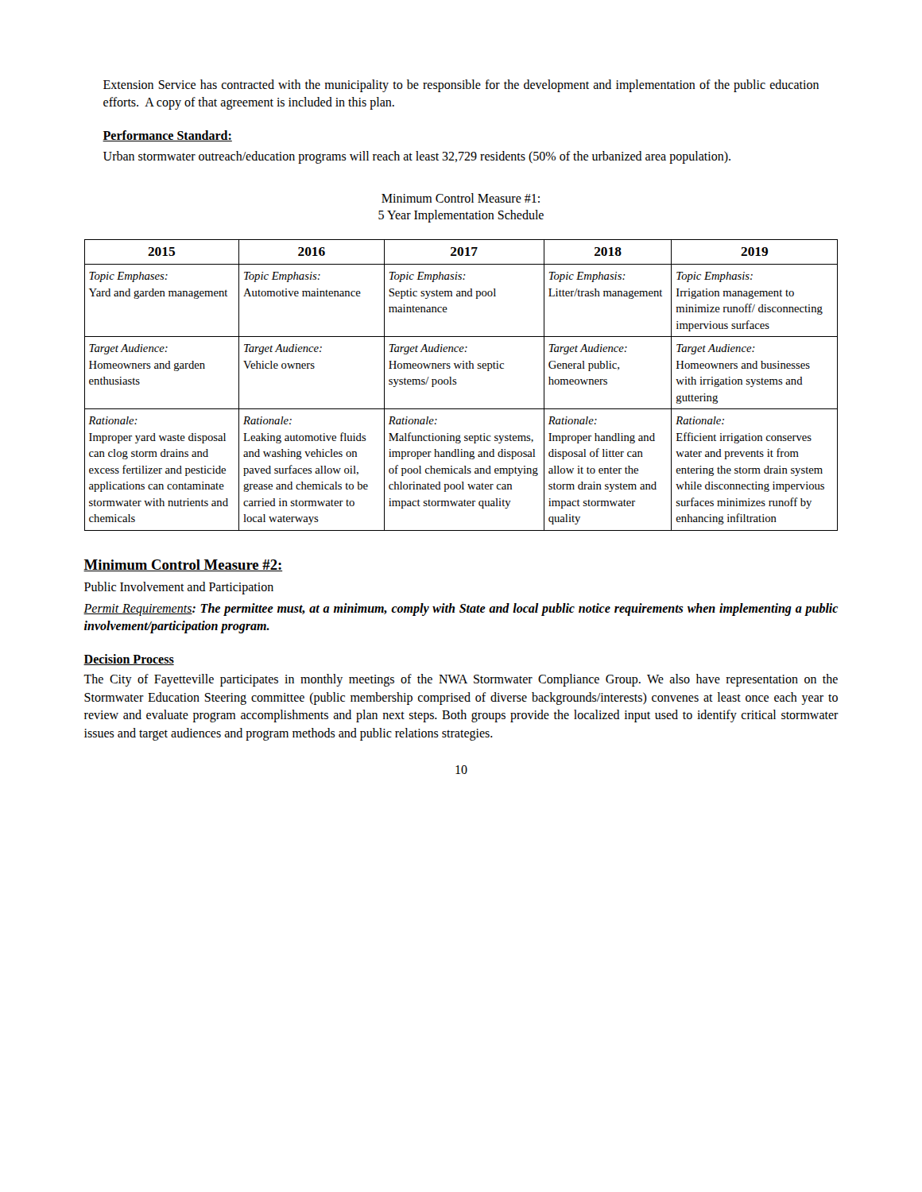Extension Service has contracted with the municipality to be responsible for the development and implementation of the public education efforts. A copy of that agreement is included in this plan.
Performance Standard:
Urban stormwater outreach/education programs will reach at least 32,729 residents (50% of the urbanized area population).
Minimum Control Measure #1:
5 Year Implementation Schedule
| 2015 | 2016 | 2017 | 2018 | 2019 |
| --- | --- | --- | --- | --- |
| Topic Emphases: Yard and garden management | Topic Emphasis: Automotive maintenance | Topic Emphasis: Septic system and pool maintenance | Topic Emphasis: Litter/trash management | Topic Emphasis: Irrigation management to minimize runoff/ disconnecting impervious surfaces |
| Target Audience: Homeowners and garden enthusiasts | Target Audience: Vehicle owners | Target Audience: Homeowners with septic systems/ pools | Target Audience: General public, homeowners | Target Audience: Homeowners and businesses with irrigation systems and guttering |
| Rationale: Improper yard waste disposal can clog storm drains and excess fertilizer and pesticide applications can contaminate stormwater with nutrients and chemicals | Rationale: Leaking automotive fluids and washing vehicles on paved surfaces allow oil, grease and chemicals to be carried in stormwater to local waterways | Rationale: Malfunctioning septic systems, improper handling and disposal of pool chemicals and emptying chlorinated pool water can impact stormwater quality | Rationale: Improper handling and disposal of litter can allow it to enter the storm drain system and impact stormwater quality | Rationale: Efficient irrigation conserves water and prevents it from entering the storm drain system while disconnecting impervious surfaces minimizes runoff by enhancing infiltration |
Minimum Control Measure #2:
Public Involvement and Participation
Permit Requirements: The permittee must, at a minimum, comply with State and local public notice requirements when implementing a public involvement/participation program.
Decision Process
The City of Fayetteville participates in monthly meetings of the NWA Stormwater Compliance Group. We also have representation on the Stormwater Education Steering committee (public membership comprised of diverse backgrounds/interests) convenes at least once each year to review and evaluate program accomplishments and plan next steps. Both groups provide the localized input used to identify critical stormwater issues and target audiences and program methods and public relations strategies.
10